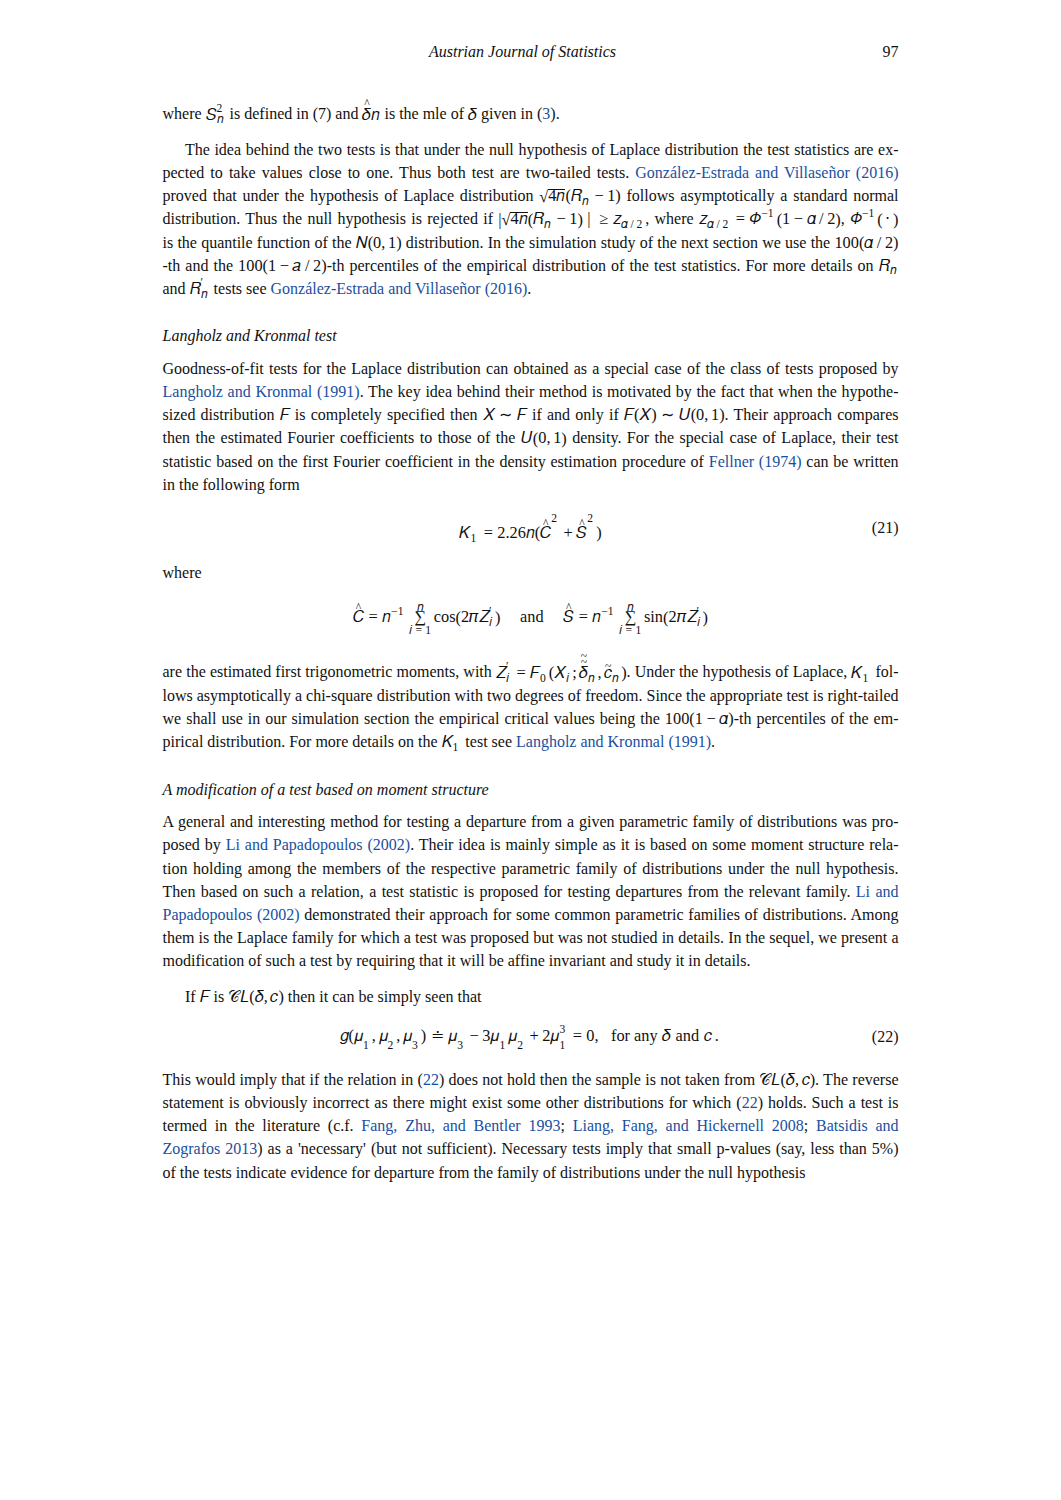Austrian Journal of Statistics 97
where Sn2 is defined in (7) and δ^n is the mle of δ given in (3).
The idea behind the two tests is that under the null hypothesis of Laplace distribution the test statistics are expected to take values close to one. Thus both test are two-tailed tests. González-Estrada and Villaseñor (2016) proved that under the hypothesis of Laplace distribution 4n(Rn−1) follows asymptotically a standard normal distribution. Thus the null hypothesis is rejected if |4n(Rn−1)|≥zα/2, where zα/2=Φ−1(1−α/2), Φ−1(⋅) is the quantile function of the N(0,1) distribution. In the simulation study of the next section we use the 100(α/2)-th and the 100(1−a/2)-th percentiles of the empirical distribution of the test statistics. For more details on Rn and Rn′ tests see González-Estrada and Villaseñor (2016).
Langholz and Kronmal test
Goodness-of-fit tests for the Laplace distribution can obtained as a special case of the class of tests proposed by Langholz and Kronmal (1991). The key idea behind their method is motivated by the fact that when the hypothesized distribution F is completely specified then X∼F if and only if F(X)∼U(0,1). Their approach compares then the estimated Fourier coefficients to those of the U(0,1) density. For the special case of Laplace, their test statistic based on the first Fourier coefficient in the density estimation procedure of Fellner (1974) can be written in the following form
K1 = 2.26n ( C^2 + S^2 ) (21)
where
C^ = n−1 ∑i=1n cos (2πZi′) and S^ = n−1 ∑i=1n sin (2πZi′)
are the estimated first trigonometric moments, with Zi′=F0(Xi;δ~~n,c~n). Under the hypothesis of Laplace, K1 follows asymptotically a chi-square distribution with two degrees of freedom. Since the appropriate test is right-tailed we shall use in our simulation section the empirical critical values being the 100(1−α)-th percentiles of the empirical distribution. For more details on the K1 test see Langholz and Kronmal (1991).
A modification of a test based on moment structure
A general and interesting method for testing a departure from a given parametric family of distributions was proposed by Li and Papadopoulos (2002). Their idea is mainly simple as it is based on some moment structure relation holding among the members of the respective parametric family of distributions under the null hypothesis. Then based on such a relation, a test statistic is proposed for testing departures from the relevant family. Li and Papadopoulos (2002) demonstrated their approach for some common parametric families of distributions. Among them is the Laplace family for which a test was proposed but was not studied in details. In the sequel, we present a modification of such a test by requiring that it will be affine invariant and study it in details.
If F is 𝒞L(δ,c) then it can be simply seen that
g(μ1,μ2,μ3) ≐ μ3 − 3μ1μ2 + 2μ13 = 0 , for any δ and c . (22)
This would imply that if the relation in (22) does not hold then the sample is not taken from 𝒞L(δ,c). The reverse statement is obviously incorrect as there might exist some other distributions for which (22) holds. Such a test is termed in the literature (c.f. Fang, Zhu, and Bentler 1993; Liang, Fang, and Hickernell 2008; Batsidis and Zografos 2013) as a 'necessary' (but not sufficient). Necessary tests imply that small p-values (say, less than 5%) of the tests indicate evidence for departure from the family of distributions under the null hypothesis